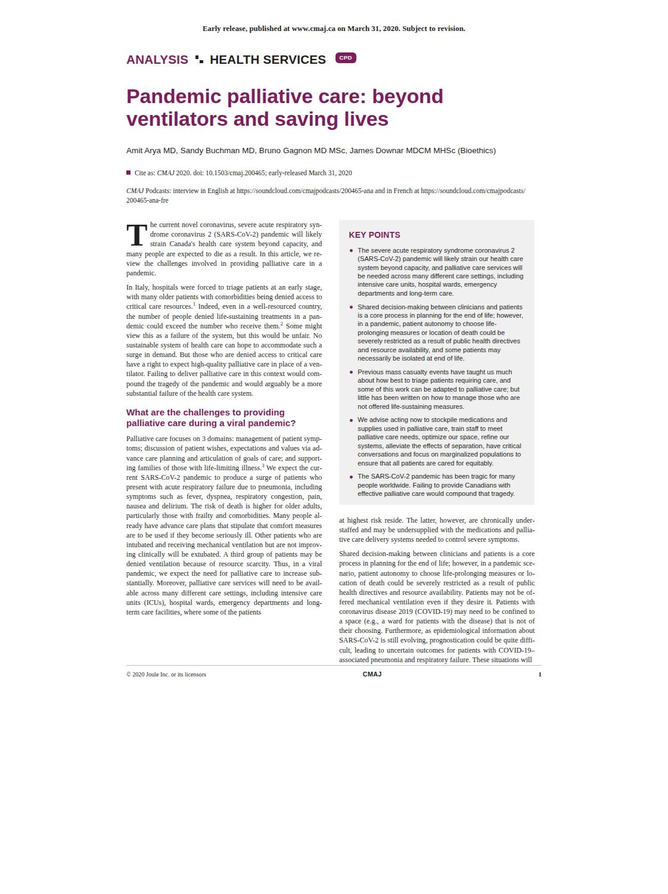Early release, published at www.cmaj.ca on March 31, 2020. Subject to revision.
ANALYSIS HEALTH SERVICES CPD
Pandemic palliative care: beyond ventilators and saving lives
Amit Arya MD, Sandy Buchman MD, Bruno Gagnon MD MSc, James Downar MDCM MHSc (Bioethics)
Cite as: CMAJ 2020. doi: 10.1503/cmaj.200465; early-released March 31, 2020
CMAJ Podcasts: interview in English at https://soundcloud.com/cmajpodcasts/200465-ana and in French at https://soundcloud.com/cmajpodcasts/ 200465-ana-fre
The current novel coronavirus, severe acute respiratory syndrome coronavirus 2 (SARS-CoV-2) pandemic will likely strain Canada's health care system beyond capacity, and many people are expected to die as a result. In this article, we review the challenges involved in providing palliative care in a pandemic.
In Italy, hospitals were forced to triage patients at an early stage, with many older patients with comorbidities being denied access to critical care resources.1 Indeed, even in a well-resourced country, the number of people denied life-sustaining treatments in a pandemic could exceed the number who receive them.2 Some might view this as a failure of the system, but this would be unfair. No sustainable system of health care can hope to accommodate such a surge in demand. But those who are denied access to critical care have a right to expect high-quality palliative care in place of a ventilator. Failing to deliver palliative care in this context would compound the tragedy of the pandemic and would arguably be a more substantial failure of the health care system.
What are the challenges to providing palliative care during a viral pandemic?
Palliative care focuses on 3 domains: management of patient symptoms; discussion of patient wishes, expectations and values via advance care planning and articulation of goals of care; and supporting families of those with life-limiting illness.3 We expect the current SARS-CoV-2 pandemic to produce a surge of patients who present with acute respiratory failure due to pneumonia, including symptoms such as fever, dyspnea, respiratory congestion, pain, nausea and delirium. The risk of death is higher for older adults, particularly those with frailty and comorbidities. Many people already have advance care plans that stipulate that comfort measures are to be used if they become seriously ill. Other patients who are intubated and receiving mechanical ventilation but are not improving clinically will be extubated. A third group of patients may be denied ventilation because of resource scarcity. Thus, in a viral pandemic, we expect the need for palliative care to increase substantially. Moreover, palliative care services will need to be available across many different care settings, including intensive care units (ICUs), hospital wards, emergency departments and long-term care facilities, where some of the patients
KEY POINTS
The severe acute respiratory syndrome coronavirus 2 (SARS-CoV-2) pandemic will likely strain our health care system beyond capacity, and palliative care services will be needed across many different care settings, including intensive care units, hospital wards, emergency departments and long-term care.
Shared decision-making between clinicians and patients is a core process in planning for the end of life; however, in a pandemic, patient autonomy to choose life-prolonging measures or location of death could be severely restricted as a result of public health directives and resource availability, and some patients may necessarily be isolated at end of life.
Previous mass casualty events have taught us much about how best to triage patients requiring care, and some of this work can be adapted to palliative care; but little has been written on how to manage those who are not offered life-sustaining measures.
We advise acting now to stockpile medications and supplies used in palliative care, train staff to meet palliative care needs, optimize our space, refine our systems, alleviate the effects of separation, have critical conversations and focus on marginalized populations to ensure that all patients are cared for equitably.
The SARS-CoV-2 pandemic has been tragic for many people worldwide. Failing to provide Canadians with effective palliative care would compound that tragedy.
at highest risk reside. The latter, however, are chronically understaffed and may be undersupplied with the medications and palliative care delivery systems needed to control severe symptoms.
Shared decision-making between clinicians and patients is a core process in planning for the end of life; however, in a pandemic scenario, patient autonomy to choose life-prolonging measures or location of death could be severely restricted as a result of public health directives and resource availability. Patients may not be offered mechanical ventilation even if they desire it. Patients with coronavirus disease 2019 (COVID-19) may need to be confined to a space (e.g., a ward for patients with the disease) that is not of their choosing. Furthermore, as epidemiological information about SARS-CoV-2 is still evolving, prognostication could be quite difficult, leading to uncertain outcomes for patients with COVID-19–associated pneumonia and respiratory failure. These situations will
© 2020 Joule Inc. or its licensors
CMAJ
1